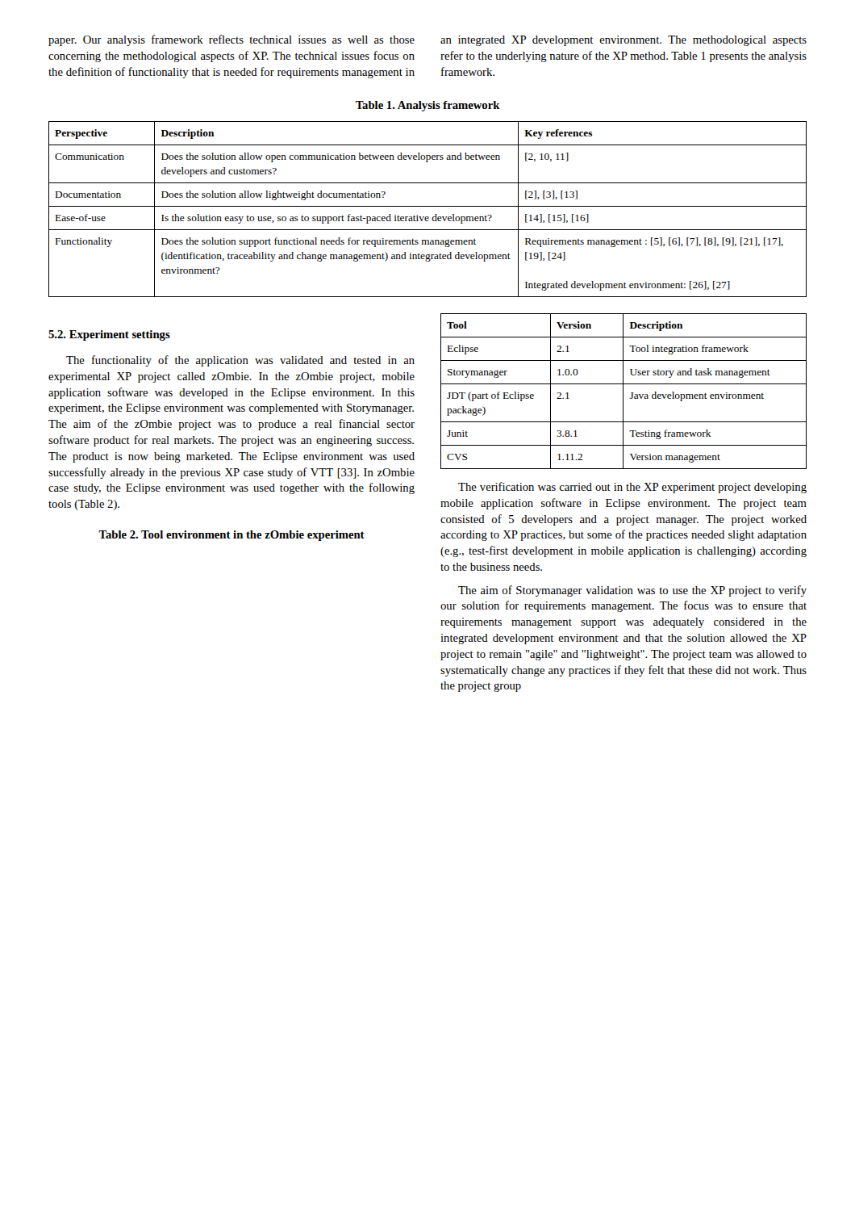paper. Our analysis framework reflects technical issues as well as those concerning the methodological aspects of XP. The technical issues focus on the definition of functionality that is needed for requirements management in an integrated XP development environment. The methodological aspects refer to the underlying nature of the XP method. Table 1 presents the analysis framework.
Table 1. Analysis framework
| Perspective | Description | Key references |
| --- | --- | --- |
| Communication | Does the solution allow open communication between developers and between developers and customers? | [2, 10, 11] |
| Documentation | Does the solution allow lightweight documentation? | [2], [3], [13] |
| Ease-of-use | Is the solution easy to use, so as to support fast-paced iterative development? | [14], [15], [16] |
| Functionality | Does the solution support functional needs for requirements management (identification, traceability and change management) and integrated development environment? | Requirements management : [5], [6], [7], [8], [9], [21], [17],[19], [24] Integrated development environment: [26], [27] |
5.2. Experiment settings
The functionality of the application was validated and tested in an experimental XP project called zOmbie. In the zOmbie project, mobile application software was developed in the Eclipse environment. In this experiment, the Eclipse environment was complemented with Storymanager. The aim of the zOmbie project was to produce a real financial sector software product for real markets. The project was an engineering success. The product is now being marketed. The Eclipse environment was used successfully already in the previous XP case study of VTT [33]. In zOmbie case study, the Eclipse environment was used together with the following tools (Table 2).
Table 2. Tool environment in the zOmbie experiment
| Tool | Version | Description |
| --- | --- | --- |
| Eclipse | 2.1 | Tool integration framework |
| Storymanager | 1.0.0 | User story and task management |
| JDT (part of Eclipse package) | 2.1 | Java development environment |
| Junit | 3.8.1 | Testing framework |
| CVS | 1.11.2 | Version management |
The verification was carried out in the XP experiment project developing mobile application software in Eclipse environment. The project team consisted of 5 developers and a project manager. The project worked according to XP practices, but some of the practices needed slight adaptation (e.g., test-first development in mobile application is challenging) according to the business needs.
The aim of Storymanager validation was to use the XP project to verify our solution for requirements management. The focus was to ensure that requirements management support was adequately considered in the integrated development environment and that the solution allowed the XP project to remain "agile" and "lightweight". The project team was allowed to systematically change any practices if they felt that these did not work. Thus the project group